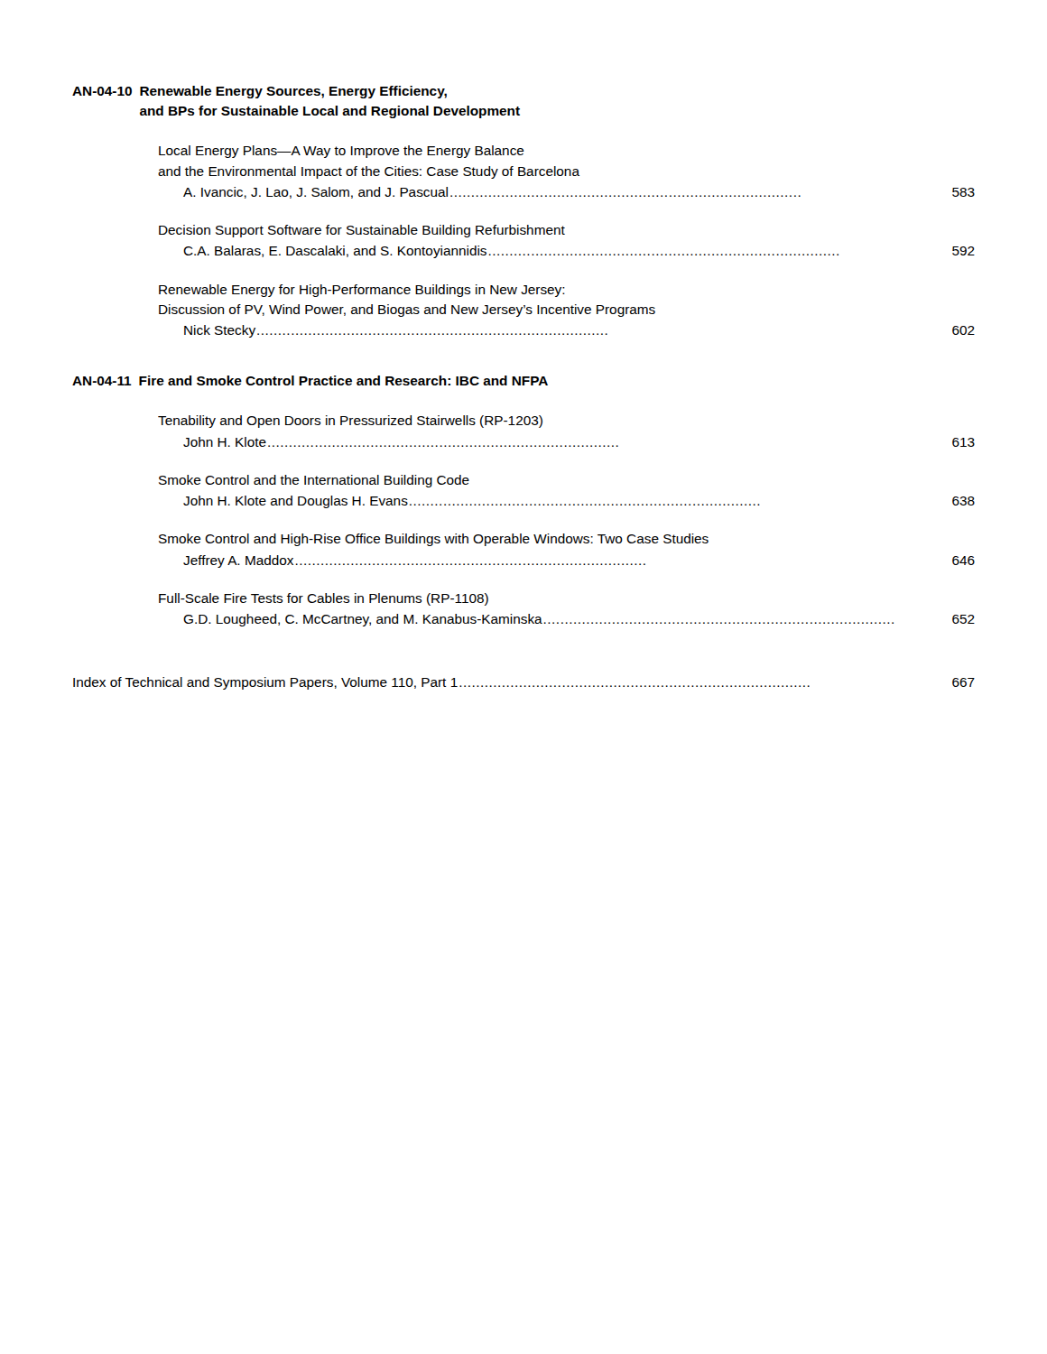AN-04-10 Renewable Energy Sources, Energy Efficiency,
and BPs for Sustainable Local and Regional Development
Local Energy Plans—A Way to Improve the Energy Balance
and the Environmental Impact of the Cities: Case Study of Barcelona
A. Ivancic, J. Lao, J. Salom, and J. Pascual .................................................................................. 583
Decision Support Software for Sustainable Building Refurbishment
C.A. Balaras, E. Dascalaki, and S. Kontoyiannidis .................................................................................. 592
Renewable Energy for High-Performance Buildings in New Jersey:
Discussion of PV, Wind Power, and Biogas and New Jersey’s Incentive Programs
Nick Stecky .................................................................................. 602
AN-04-11 Fire and Smoke Control Practice and Research: IBC and NFPA
Tenability and Open Doors in Pressurized Stairwells (RP-1203)
John H. Klote .................................................................................. 613
Smoke Control and the International Building Code
John H. Klote and Douglas H. Evans .................................................................................. 638
Smoke Control and High-Rise Office Buildings with Operable Windows: Two Case Studies
Jeffrey A. Maddox .................................................................................. 646
Full-Scale Fire Tests for Cables in Plenums (RP-1108)
G.D. Lougheed, C. McCartney, and M. Kanabus-Kaminska .................................................................................. 652
Index of Technical and Symposium Papers, Volume 110, Part 1 .................................................................................. 667